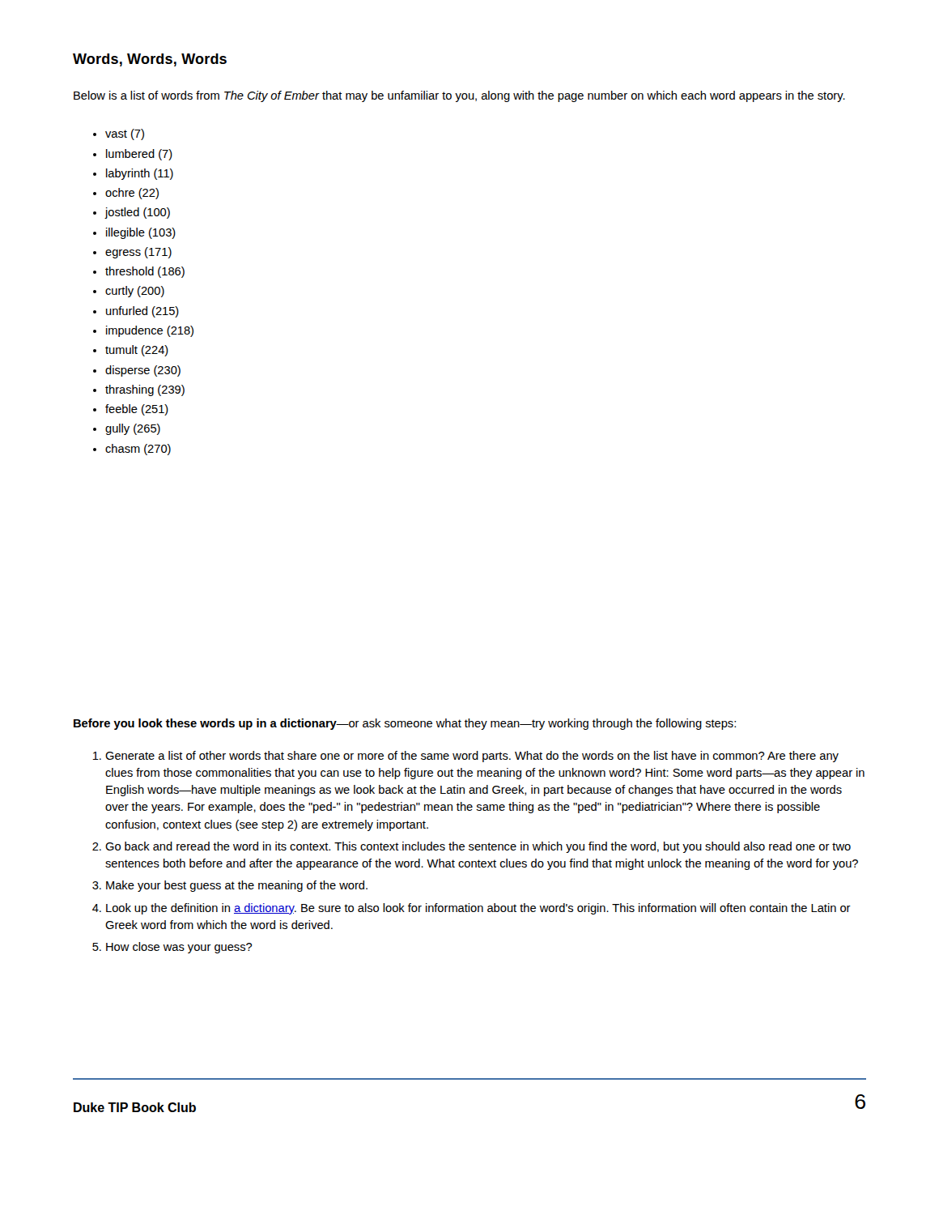Words, Words, Words
Below is a list of words from The City of Ember that may be unfamiliar to you, along with the page number on which each word appears in the story.
vast (7)
lumbered (7)
labyrinth (11)
ochre (22)
jostled (100)
illegible (103)
egress (171)
threshold (186)
curtly (200)
unfurled (215)
impudence (218)
tumult (224)
disperse (230)
thrashing (239)
feeble (251)
gully (265)
chasm (270)
Before you look these words up in a dictionary—or ask someone what they mean—try working through the following steps:
Generate a list of other words that share one or more of the same word parts. What do the words on the list have in common? Are there any clues from those commonalities that you can use to help figure out the meaning of the unknown word? Hint: Some word parts—as they appear in English words—have multiple meanings as we look back at the Latin and Greek, in part because of changes that have occurred in the words over the years. For example, does the "ped-" in "pedestrian" mean the same thing as the "ped" in "pediatrician"? Where there is possible confusion, context clues (see step 2) are extremely important.
Go back and reread the word in its context. This context includes the sentence in which you find the word, but you should also read one or two sentences both before and after the appearance of the word. What context clues do you find that might unlock the meaning of the word for you?
Make your best guess at the meaning of the word.
Look up the definition in a dictionary. Be sure to also look for information about the word's origin. This information will often contain the Latin or Greek word from which the word is derived.
How close was your guess?
Duke TIP Book Club
6